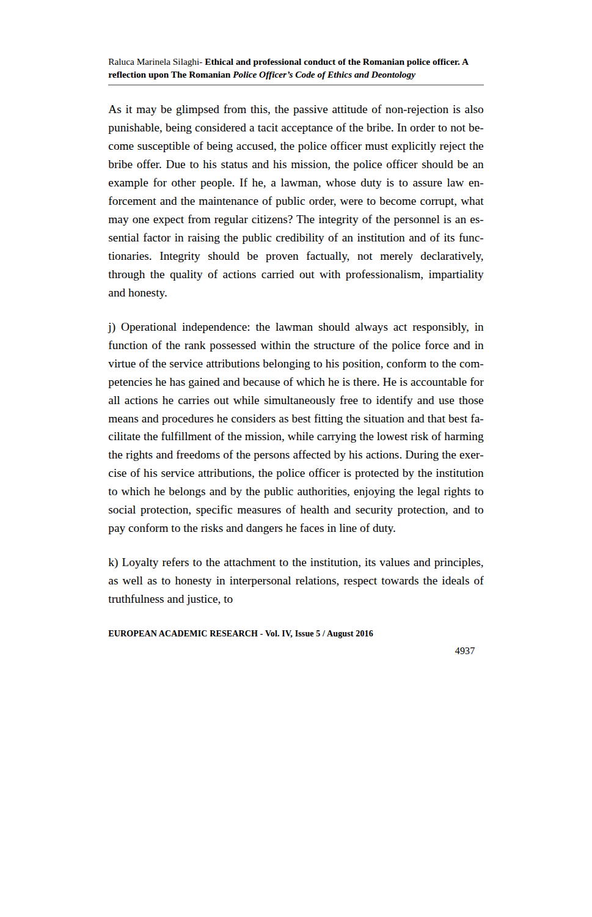Raluca Marinela Silaghi- Ethical and professional conduct of the Romanian police officer. A reflection upon The Romanian Police Officer’s Code of Ethics and Deontology
As it may be glimpsed from this, the passive attitude of non-rejection is also punishable, being considered a tacit acceptance of the bribe. In order to not become susceptible of being accused, the police officer must explicitly reject the bribe offer. Due to his status and his mission, the police officer should be an example for other people. If he, a lawman, whose duty is to assure law enforcement and the maintenance of public order, were to become corrupt, what may one expect from regular citizens? The integrity of the personnel is an essential factor in raising the public credibility of an institution and of its functionaries. Integrity should be proven factually, not merely declaratively, through the quality of actions carried out with professionalism, impartiality and honesty.
j) Operational independence: the lawman should always act responsibly, in function of the rank possessed within the structure of the police force and in virtue of the service attributions belonging to his position, conform to the competencies he has gained and because of which he is there. He is accountable for all actions he carries out while simultaneously free to identify and use those means and procedures he considers as best fitting the situation and that best facilitate the fulfillment of the mission, while carrying the lowest risk of harming the rights and freedoms of the persons affected by his actions. During the exercise of his service attributions, the police officer is protected by the institution to which he belongs and by the public authorities, enjoying the legal rights to social protection, specific measures of health and security protection, and to pay conform to the risks and dangers he faces in line of duty.
k) Loyalty refers to the attachment to the institution, its values and principles, as well as to honesty in interpersonal relations, respect towards the ideals of truthfulness and justice, to
EUROPEAN ACADEMIC RESEARCH - Vol. IV, Issue 5 / August 2016
4937